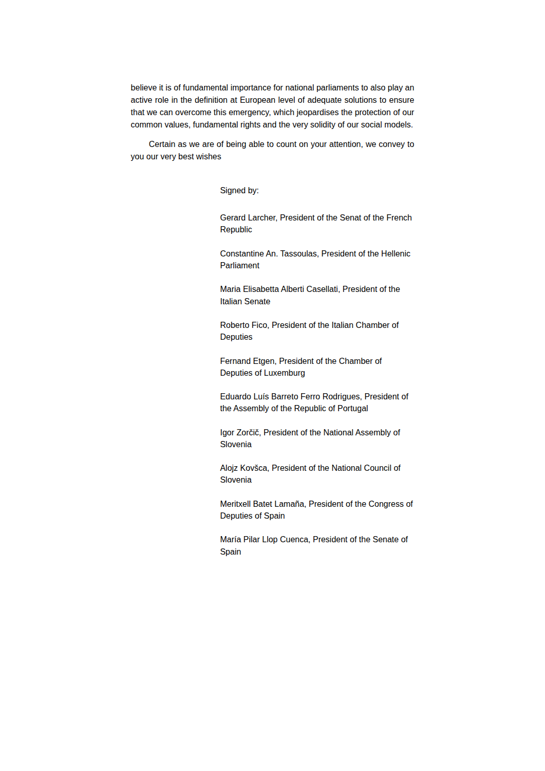believe it is of fundamental importance for national parliaments to also play an active role in the definition at European level of adequate solutions to ensure that we can overcome this emergency, which jeopardises the protection of our common values, fundamental rights and the very solidity of our social models.
Certain as we are of being able to count on your attention, we convey to you our very best wishes
Signed by:
Gerard Larcher, President of the Senat of the French Republic
Constantine An. Tassoulas, President of the Hellenic Parliament
Maria Elisabetta Alberti Casellati, President of the Italian Senate
Roberto Fico, President of the Italian Chamber of Deputies
Fernand Etgen, President of the Chamber of Deputies of Luxemburg
Eduardo Luís Barreto Ferro Rodrigues, President of the Assembly of the Republic of Portugal
Igor Zorčič, President of the National Assembly of Slovenia
Alojz Kovšca, President of the National Council of Slovenia
Meritxell Batet Lamaña, President of the Congress of Deputies of Spain
María Pilar Llop Cuenca, President of the Senate of Spain